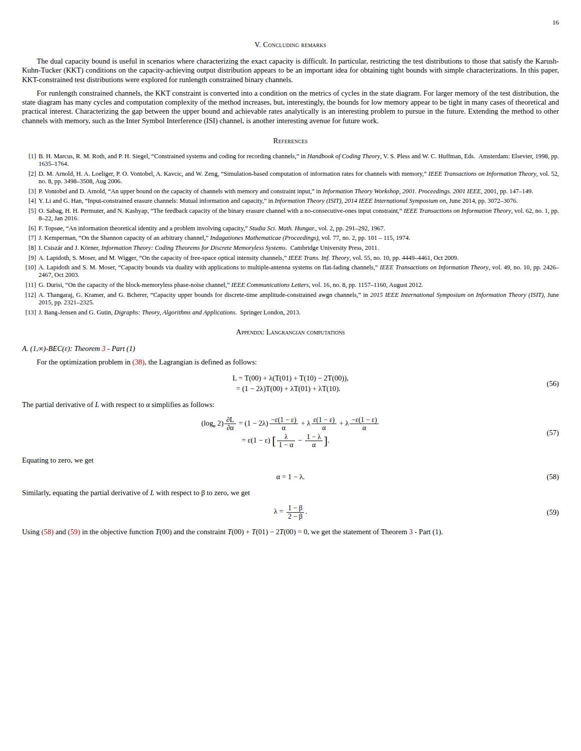16
V. Concluding remarks
The dual capacity bound is useful in scenarios where characterizing the exact capacity is difficult. In particular, restricting the test distributions to those that satisfy the Karush-Kuhn-Tucker (KKT) conditions on the capacity-achieving output distribution appears to be an important idea for obtaining tight bounds with simple characterizations. In this paper, KKT-constrained test distributions were explored for runlength constrained binary channels.
For runlength constrained channels, the KKT constraint is converted into a condition on the metrics of cycles in the state diagram. For larger memory of the test distribution, the state diagram has many cycles and computation complexity of the method increases, but, interestingly, the bounds for low memory appear to be tight in many cases of theoretical and practical interest. Characterizing the gap between the upper bound and achievable rates analytically is an interesting problem to pursue in the future. Extending the method to other channels with memory, such as the Inter Symbol Interference (ISI) channel, is another interesting avenue for future work.
References
B. H. Marcus, R. M. Roth, and P. H. Siegel, “Constrained systems and coding for recording channels,” in Handbook of Coding Theory, V. S. Pless and W. C. Huffman, Eds. Amsterdam: Elsevier, 1998, pp. 1635–1764.
D. M. Arnold, H. A. Loeliger, P. O. Vontobel, A. Kavcic, and W. Zeng, “Simulation-based computation of information rates for channels with memory,” IEEE Transactions on Information Theory, vol. 52, no. 8, pp. 3498–3508, Aug 2006.
P. Vontobel and D. Arnold, “An upper bound on the capacity of channels with memory and constraint input,” in Information Theory Workshop, 2001. Proceedings. 2001 IEEE, 2001, pp. 147–149.
Y. Li and G. Han, “Input-constrained erasure channels: Mutual information and capacity,” in Information Theory (ISIT), 2014 IEEE International Symposium on, June 2014, pp. 3072–3076.
O. Sabag, H. H. Permuter, and N. Kashyap, “The feedback capacity of the binary erasure channel with a no-consecutive-ones input constraint,” IEEE Transactions on Information Theory, vol. 62, no. 1, pp. 8–22, Jan 2016.
F. Topsøe, “An information theoretical identity and a problem involving capacity,” Studia Sci. Math. Hungar., vol. 2, pp. 291–292, 1967.
J. Kemperman, “On the Shannon capacity of an arbitrary channel,” Indagationes Mathematicae (Proceedings), vol. 77, no. 2, pp. 101 – 115, 1974.
I. Csiszár and J. Körner, Information Theory: Coding Theorems for Discrete Memoryless Systems. Cambridge University Press, 2011.
A. Lapidoth, S. Moser, and M. Wigger, “On the capacity of free-space optical intensity channels,” IEEE Trans. Inf. Theory, vol. 55, no. 10, pp. 4449–4461, Oct 2009.
A. Lapidoth and S. M. Moser, “Capacity bounds via duality with applications to multiple-antenna systems on flat-fading channels,” IEEE Transactions on Information Theory, vol. 49, no. 10, pp. 2426–2467, Oct 2003.
G. Durisi, “On the capacity of the block-memoryless phase-noise channel,” IEEE Communications Letters, vol. 16, no. 8, pp. 1157–1160, August 2012.
A. Thangaraj, G. Kramer, and G. Bcherer, “Capacity upper bounds for discrete-time amplitude-constrained awgn channels,” in 2015 IEEE International Symposium on Information Theory (ISIT), June 2015, pp. 2321–2325.
J. Bang-Jensen and G. Gutin, Digraphs: Theory, Algorithms and Applications. Springer London, 2013.
Appendix: Langrangian computations
A. (1,∞)-BEC(ε): Theorem 3 - Part (1)
For the optimization problem in (38), the Lagrangian is defined as follows:
L = T(00) + λ(T(01) + T(10) − 2T(00)),
= (1 − 2λ)T(00) + λT(01) + λT(10).
(56)
The partial derivative of L with respect to α simplifies as follows:
(loge 2)∂L∂α = (1 − 2λ)−ε(1 − ε) α + λε(1 − ε) α + λ−ε(1 − ε) α
= ε(1 − ε) [λ 1 − α − 1 − λ α].
(57)
Equating to zero, we get
α = 1 − λ.
(58)
Similarly, equating the partial derivative of L with respect to β to zero, we get
λ = 1 − β 2 − β.
(59)
Using (58) and (59) in the objective function T(00) and the constraint T(00) + T(01) − 2T(00) = 0, we get the statement of Theorem 3 - Part (1).